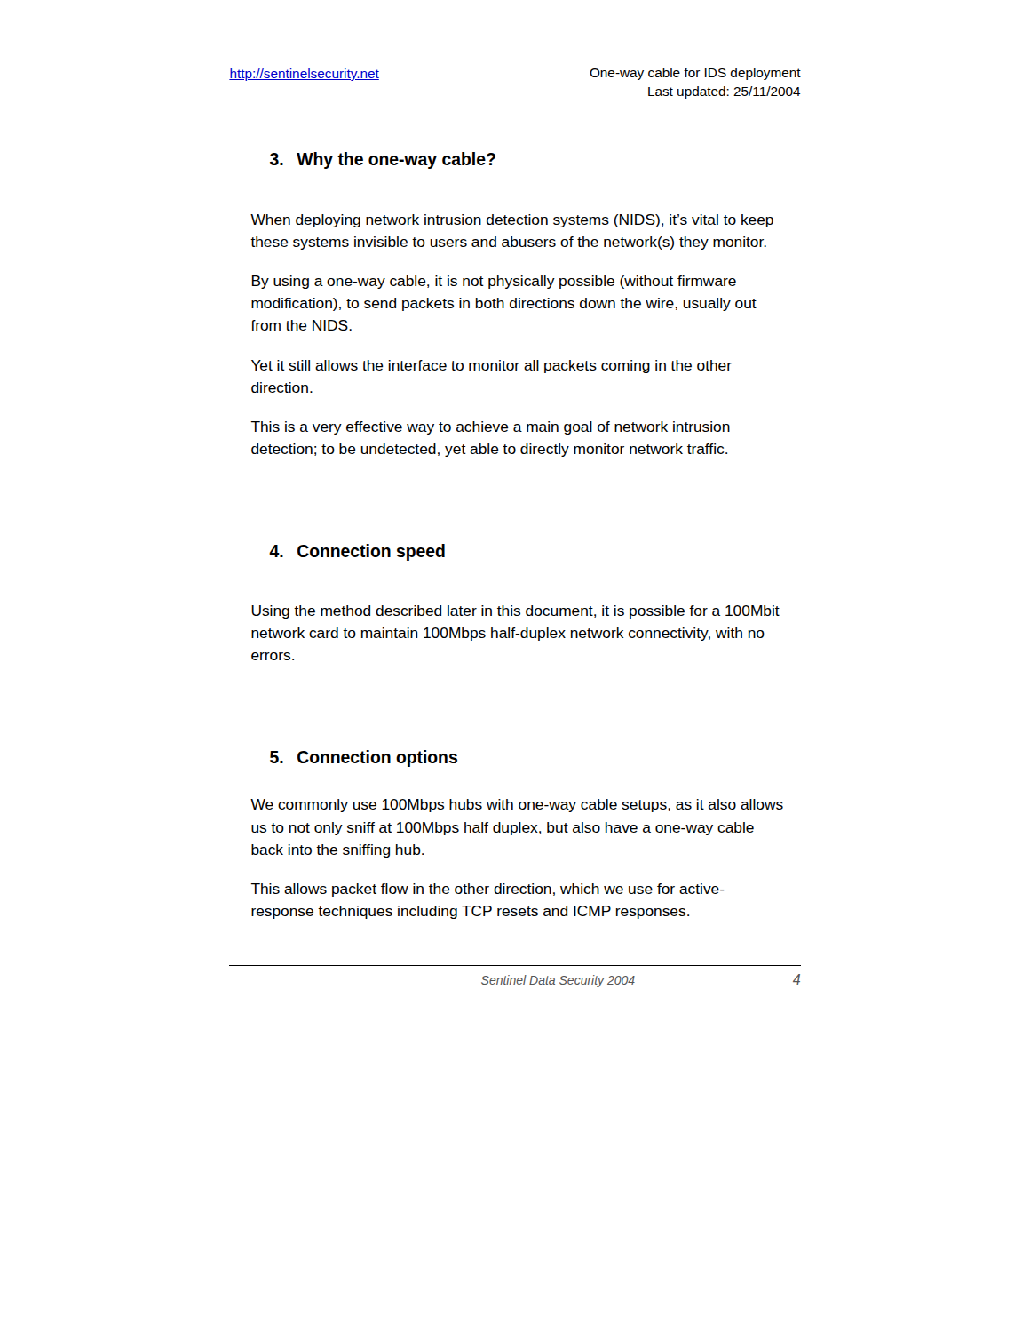http://sentinelsecurity.net
One-way cable for IDS deployment
Last updated: 25/11/2004
3. Why the one-way cable?
When deploying network intrusion detection systems (NIDS), it’s vital to keep these systems invisible to users and abusers of the network(s) they monitor.
By using a one-way cable, it is not physically possible (without firmware modification), to send packets in both directions down the wire, usually out from the NIDS.
Yet it still allows the interface to monitor all packets coming in the other direction.
This is a very effective way to achieve a main goal of network intrusion detection; to be undetected, yet able to directly monitor network traffic.
4. Connection speed
Using the method described later in this document, it is possible for a 100Mbit network card to maintain 100Mbps half-duplex network connectivity, with no errors.
5. Connection options
We commonly use 100Mbps hubs with one-way cable setups, as it also allows us to not only sniff at 100Mbps half duplex, but also have a one-way cable back into the sniffing hub.
This allows packet flow in the other direction, which we use for active-response techniques including TCP resets and ICMP responses.
Sentinel Data Security 2004
4